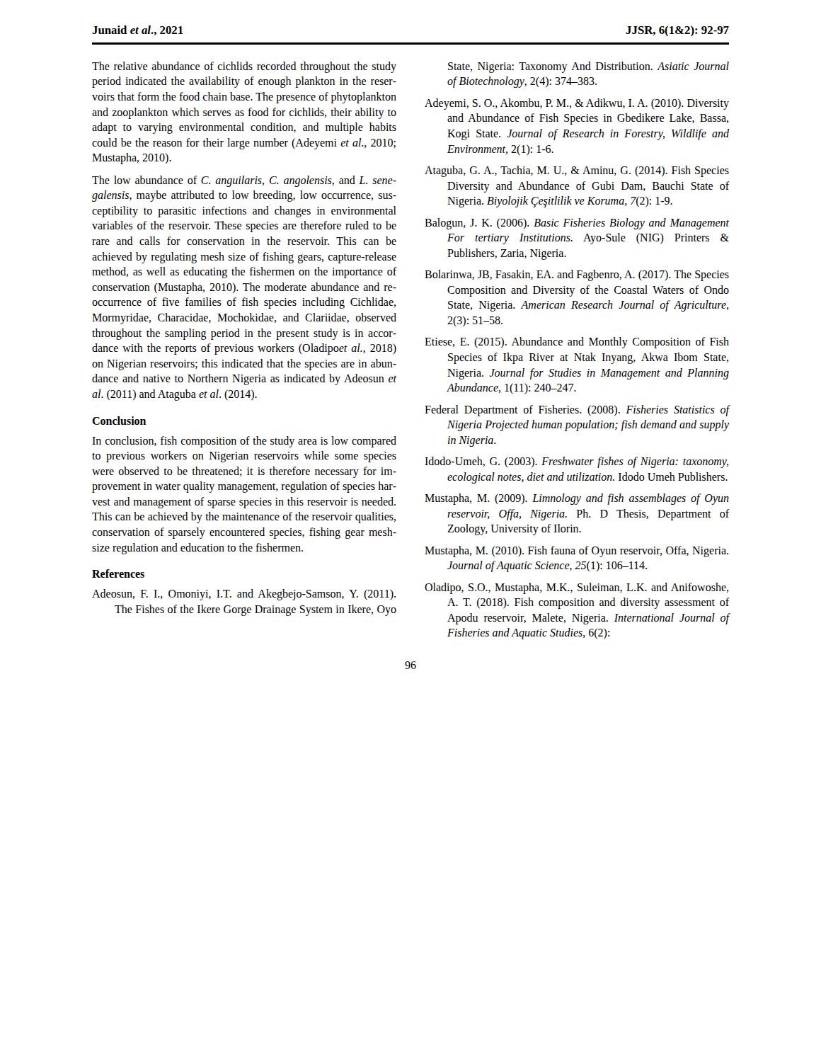Junaid et al., 2021 JJSR, 6(1&2): 92-97
The relative abundance of cichlids recorded throughout the study period indicated the availability of enough plankton in the reservoirs that form the food chain base. The presence of phytoplankton and zooplankton which serves as food for cichlids, their ability to adapt to varying environmental condition, and multiple habits could be the reason for their large number (Adeyemi et al., 2010; Mustapha, 2010).
The low abundance of C. anguilaris, C. angolensis, and L. senegalensis, maybe attributed to low breeding, low occurrence, susceptibility to parasitic infections and changes in environmental variables of the reservoir. These species are therefore ruled to be rare and calls for conservation in the reservoir. This can be achieved by regulating mesh size of fishing gears, capture-release method, as well as educating the fishermen on the importance of conservation (Mustapha, 2010). The moderate abundance and reoccurrence of five families of fish species including Cichlidae, Mormyridae, Characidae, Mochokidae, and Clariidae, observed throughout the sampling period in the present study is in accordance with the reports of previous workers (Oladipoet al., 2018) on Nigerian reservoirs; this indicated that the species are in abundance and native to Northern Nigeria as indicated by Adeosun et al. (2011) and Ataguba et al. (2014).
Conclusion
In conclusion, fish composition of the study area is low compared to previous workers on Nigerian reservoirs while some species were observed to be threatened; it is therefore necessary for improvement in water quality management, regulation of species harvest and management of sparse species in this reservoir is needed. This can be achieved by the maintenance of the reservoir qualities, conservation of sparsely encountered species, fishing gear mesh-size regulation and education to the fishermen.
References
Adeosun, F. I., Omoniyi, I.T. and Akegbejo-Samson, Y. (2011). The Fishes of the Ikere Gorge Drainage System in Ikere, Oyo State, Nigeria: Taxonomy And Distribution. Asiatic Journal of Biotechnology, 2(4): 374–383.
Adeyemi, S. O., Akombu, P. M., & Adikwu, I. A. (2010). Diversity and Abundance of Fish Species in Gbedikere Lake, Bassa, Kogi State. Journal of Research in Forestry, Wildlife and Environment, 2(1): 1-6.
Ataguba, G. A., Tachia, M. U., & Aminu, G. (2014). Fish Species Diversity and Abundance of Gubi Dam, Bauchi State of Nigeria. Biyolojik Çeşitlilik ve Koruma, 7(2): 1-9.
Balogun, J. K. (2006). Basic Fisheries Biology and Management For tertiary Institutions. Ayo-Sule (NIG) Printers & Publishers, Zaria, Nigeria.
Bolarinwa, JB, Fasakin, EA. and Fagbenro, A. (2017). The Species Composition and Diversity of the Coastal Waters of Ondo State, Nigeria. American Research Journal of Agriculture, 2(3): 51–58.
Etiese, E. (2015). Abundance and Monthly Composition of Fish Species of Ikpa River at Ntak Inyang, Akwa Ibom State, Nigeria. Journal for Studies in Management and Planning Abundance, 1(11): 240–247.
Federal Department of Fisheries. (2008). Fisheries Statistics of Nigeria Projected human population; fish demand and supply in Nigeria.
Idodo-Umeh, G. (2003). Freshwater fishes of Nigeria: taxonomy, ecological notes, diet and utilization. Idodo Umeh Publishers.
Mustapha, M. (2009). Limnology and fish assemblages of Oyun reservoir, Offa, Nigeria. Ph. D Thesis, Department of Zoology, University of Ilorin.
Mustapha, M. (2010). Fish fauna of Oyun reservoir, Offa, Nigeria. Journal of Aquatic Science, 25(1): 106–114.
Oladipo, S.O., Mustapha, M.K., Suleiman, L.K. and Anifowoshe, A. T. (2018). Fish composition and diversity assessment of Apodu reservoir, Malete, Nigeria. International Journal of Fisheries and Aquatic Studies, 6(2):
96